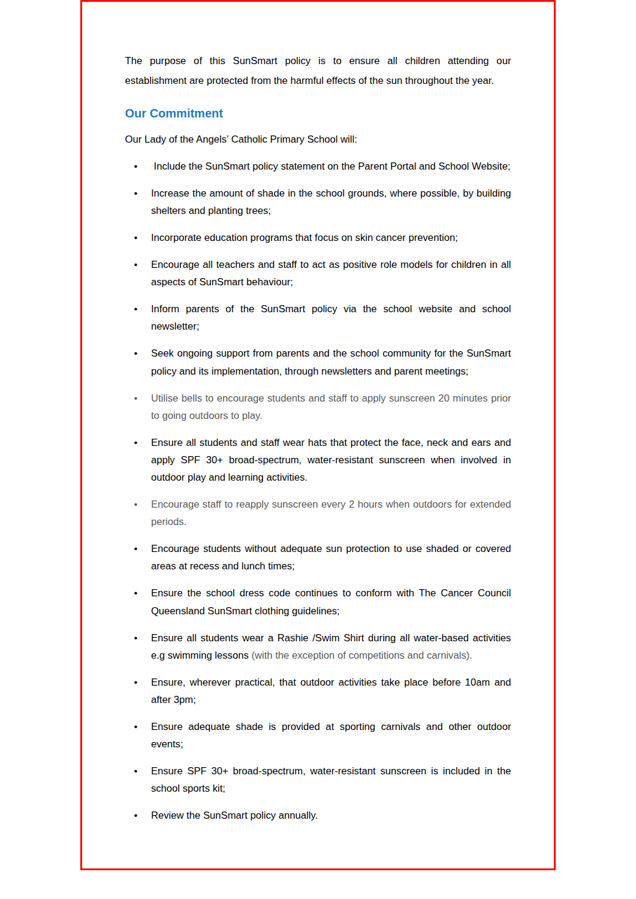The purpose of this SunSmart policy is to ensure all children attending our establishment are protected from the harmful effects of the sun throughout the year.
Our Commitment
Our Lady of the Angels’ Catholic Primary School will:
Include the SunSmart policy statement on the Parent Portal and School Website;
Increase the amount of shade in the school grounds, where possible, by building shelters and planting trees;
Incorporate education programs that focus on skin cancer prevention;
Encourage all teachers and staff to act as positive role models for children in all aspects of SunSmart behaviour;
Inform parents of the SunSmart policy via the school website and school newsletter;
Seek ongoing support from parents and the school community for the SunSmart policy and its implementation, through newsletters and parent meetings;
Utilise bells to encourage students and staff to apply sunscreen 20 minutes prior to going outdoors to play.
Ensure all students and staff wear hats that protect the face, neck and ears and apply SPF 30+ broad-spectrum, water-resistant sunscreen when involved in outdoor play and learning activities.
Encourage staff to reapply sunscreen every 2 hours when outdoors for extended periods.
Encourage students without adequate sun protection to use shaded or covered areas at recess and lunch times;
Ensure the school dress code continues to conform with The Cancer Council Queensland SunSmart clothing guidelines;
Ensure all students wear a Rashie /Swim Shirt during all water-based activities e.g swimming lessons (with the exception of competitions and carnivals).
Ensure, wherever practical, that outdoor activities take place before 10am and after 3pm;
Ensure adequate shade is provided at sporting carnivals and other outdoor events;
Ensure SPF 30+ broad-spectrum, water-resistant sunscreen is included in the school sports kit;
Review the SunSmart policy annually.